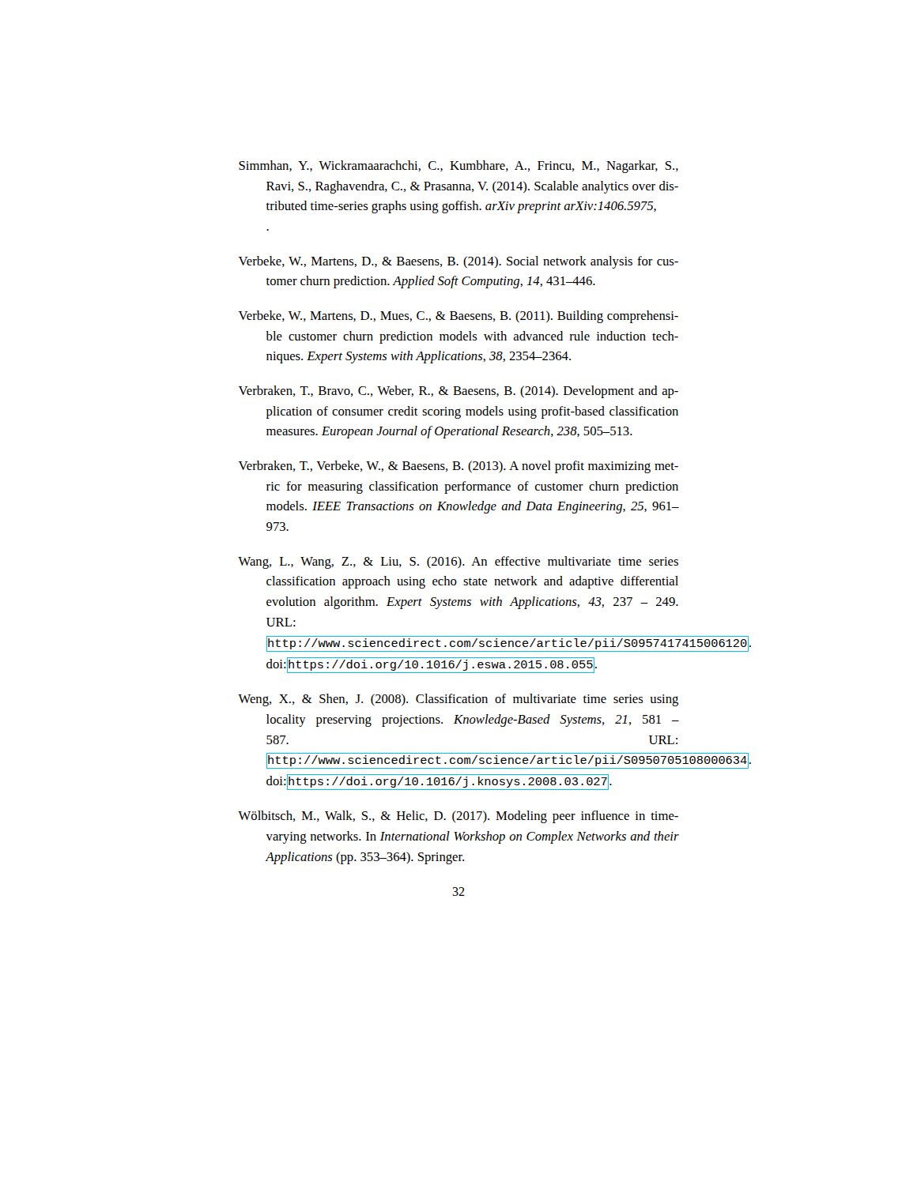Simmhan, Y., Wickramaarachchi, C., Kumbhare, A., Frincu, M., Nagarkar, S., Ravi, S., Raghavendra, C., & Prasanna, V. (2014). Scalable analytics over distributed time-series graphs using goffish. arXiv preprint arXiv:1406.5975, .
Verbeke, W., Martens, D., & Baesens, B. (2014). Social network analysis for customer churn prediction. Applied Soft Computing, 14, 431–446.
Verbeke, W., Martens, D., Mues, C., & Baesens, B. (2011). Building comprehensible customer churn prediction models with advanced rule induction techniques. Expert Systems with Applications, 38, 2354–2364.
Verbraken, T., Bravo, C., Weber, R., & Baesens, B. (2014). Development and application of consumer credit scoring models using profit-based classification measures. European Journal of Operational Research, 238, 505–513.
Verbraken, T., Verbeke, W., & Baesens, B. (2013). A novel profit maximizing metric for measuring classification performance of customer churn prediction models. IEEE Transactions on Knowledge and Data Engineering, 25, 961–973.
Wang, L., Wang, Z., & Liu, S. (2016). An effective multivariate time series classification approach using echo state network and adaptive differential evolution algorithm. Expert Systems with Applications, 43, 237 – 249. URL: http://www.sciencedirect.com/science/article/pii/S0957417415006120. doi:https://doi.org/10.1016/j.eswa.2015.08.055.
Weng, X., & Shen, J. (2008). Classification of multivariate time series using locality preserving projections. Knowledge-Based Systems, 21, 581 – 587. URL: http://www.sciencedirect.com/science/article/pii/S0950705108000634. doi:https://doi.org/10.1016/j.knosys.2008.03.027.
Wölbitsch, M., Walk, S., & Helic, D. (2017). Modeling peer influence in time-varying networks. In International Workshop on Complex Networks and their Applications (pp. 353–364). Springer.
32